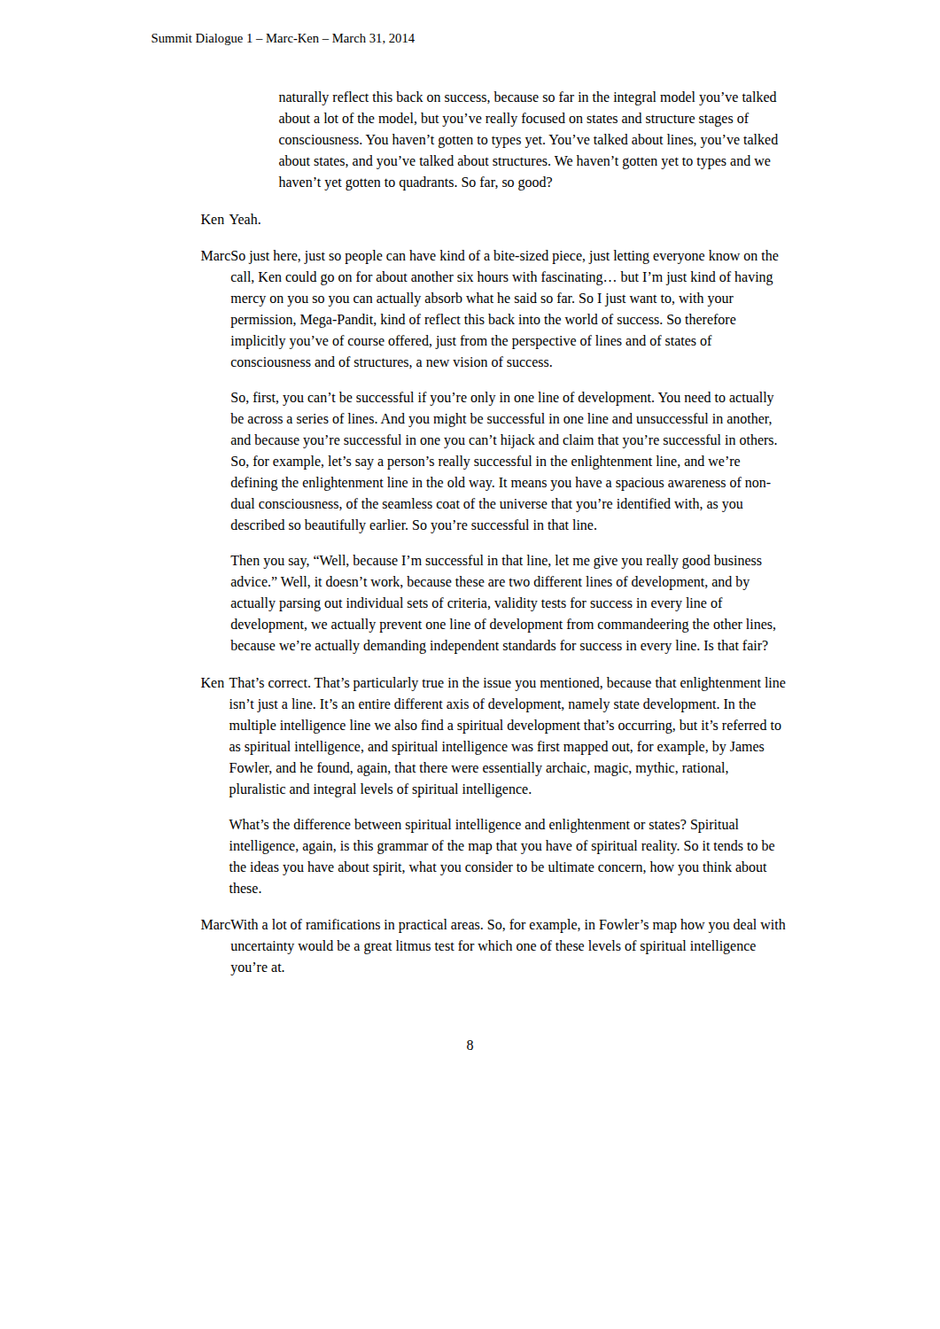Summit Dialogue 1 – Marc-Ken – March 31, 2014
naturally reflect this back on success, because so far in the integral model you’ve talked about a lot of the model, but you’ve really focused on states and structure stages of consciousness. You haven’t gotten to types yet. You’ve talked about lines, you’ve talked about states, and you’ve talked about structures. We haven’t gotten yet to types and we haven’t yet gotten to quadrants. So far, so good?
Ken
Yeah.
Marc
So just here, just so people can have kind of a bite-sized piece, just letting everyone know on the call, Ken could go on for about another six hours with fascinating… but I’m just kind of having mercy on you so you can actually absorb what he said so far. So I just want to, with your permission, Mega-Pandit, kind of reflect this back into the world of success. So therefore implicitly you’ve of course offered, just from the perspective of lines and of states of consciousness and of structures, a new vision of success.
So, first, you can’t be successful if you’re only in one line of development. You need to actually be across a series of lines. And you might be successful in one line and unsuccessful in another, and because you’re successful in one you can’t hijack and claim that you’re successful in others. So, for example, let’s say a person’s really successful in the enlightenment line, and we’re defining the enlightenment line in the old way. It means you have a spacious awareness of non-dual consciousness, of the seamless coat of the universe that you’re identified with, as you described so beautifully earlier. So you’re successful in that line.
Then you say, “Well, because I’m successful in that line, let me give you really good business advice.” Well, it doesn’t work, because these are two different lines of development, and by actually parsing out individual sets of criteria, validity tests for success in every line of development, we actually prevent one line of development from commandeering the other lines, because we’re actually demanding independent standards for success in every line. Is that fair?
Ken
That’s correct. That’s particularly true in the issue you mentioned, because that enlightenment line isn’t just a line. It’s an entire different axis of development, namely state development. In the multiple intelligence line we also find a spiritual development that’s occurring, but it’s referred to as spiritual intelligence, and spiritual intelligence was first mapped out, for example, by James Fowler, and he found, again, that there were essentially archaic, magic, mythic, rational, pluralistic and integral levels of spiritual intelligence.
What’s the difference between spiritual intelligence and enlightenment or states? Spiritual intelligence, again, is this grammar of the map that you have of spiritual reality. So it tends to be the ideas you have about spirit, what you consider to be ultimate concern, how you think about these.
Marc
With a lot of ramifications in practical areas. So, for example, in Fowler’s map how you deal with uncertainty would be a great litmus test for which one of these levels of spiritual intelligence you’re at.
8